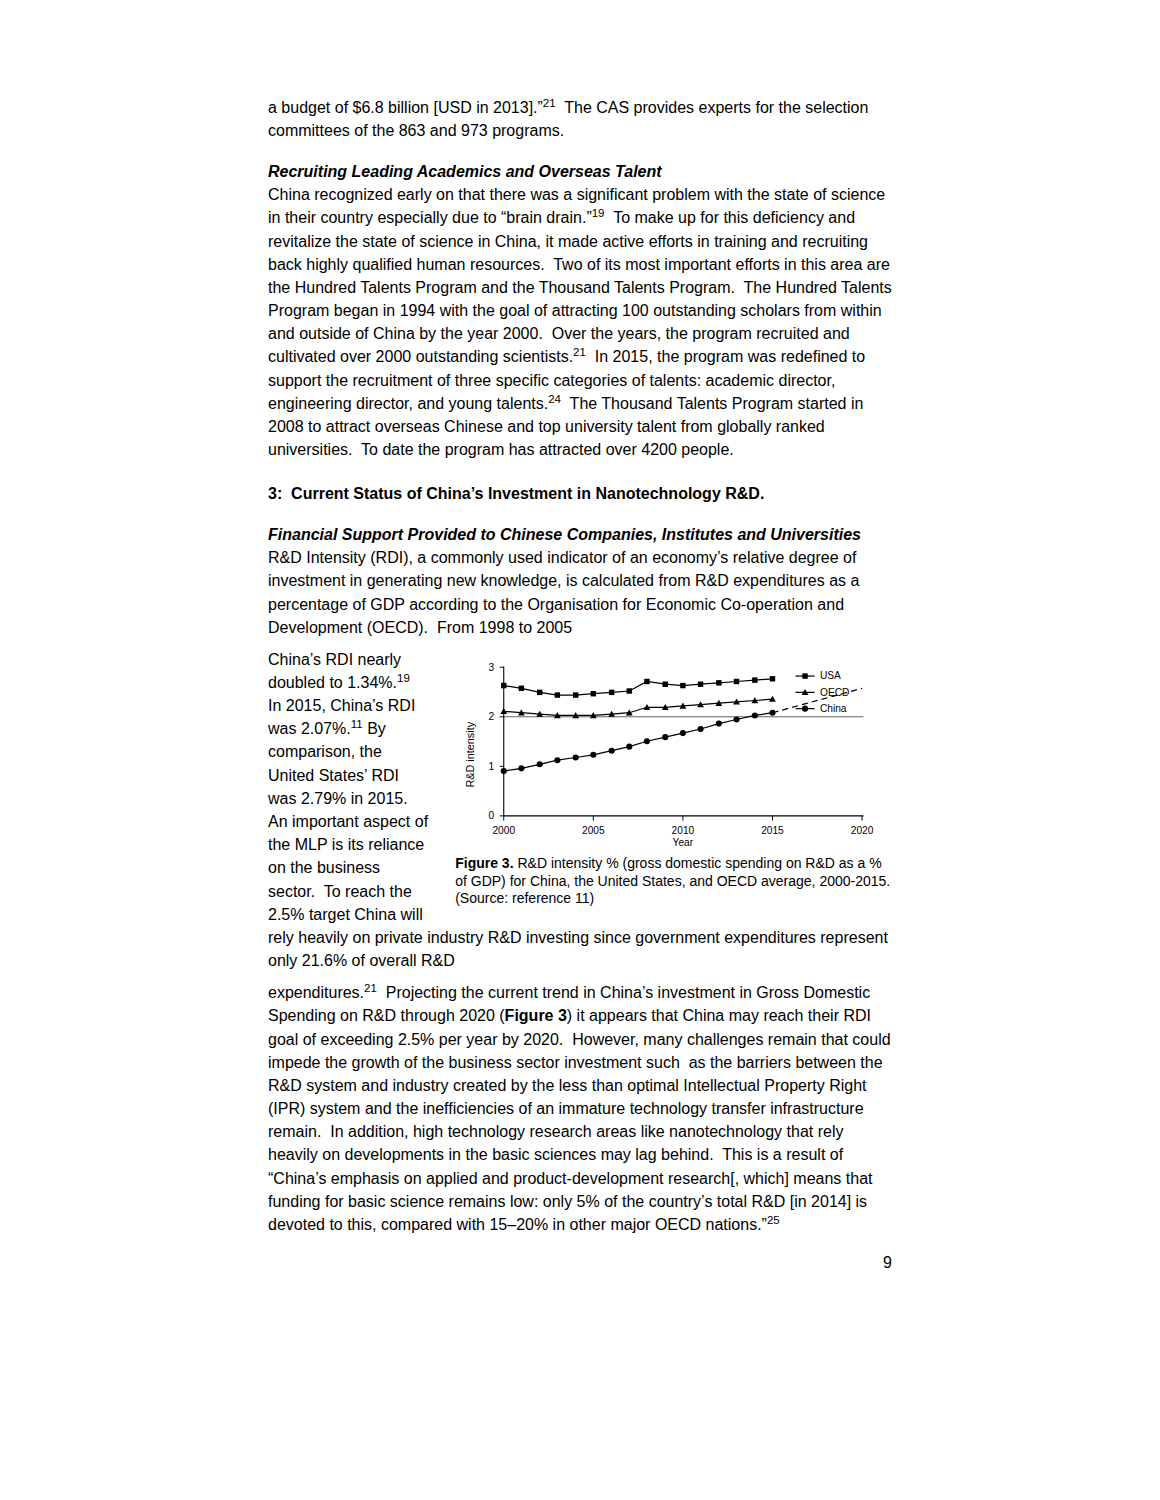a budget of $6.8 billion [USD in 2013].”21 The CAS provides experts for the selection committees of the 863 and 973 programs.
Recruiting Leading Academics and Overseas Talent
China recognized early on that there was a significant problem with the state of science in their country especially due to “brain drain.”19 To make up for this deficiency and revitalize the state of science in China, it made active efforts in training and recruiting back highly qualified human resources. Two of its most important efforts in this area are the Hundred Talents Program and the Thousand Talents Program. The Hundred Talents Program began in 1994 with the goal of attracting 100 outstanding scholars from within and outside of China by the year 2000. Over the years, the program recruited and cultivated over 2000 outstanding scientists.21 In 2015, the program was redefined to support the recruitment of three specific categories of talents: academic director, engineering director, and young talents.24 The Thousand Talents Program started in 2008 to attract overseas Chinese and top university talent from globally ranked universities. To date the program has attracted over 4200 people.
3: Current Status of China’s Investment in Nanotechnology R&D.
Financial Support Provided to Chinese Companies, Institutes and Universities
R&D Intensity (RDI), a commonly used indicator of an economy’s relative degree of investment in generating new knowledge, is calculated from R&D expenditures as a percentage of GDP according to the Organisation for Economic Co-operation and Development (OECD). From 1998 to 2005
0 1 2 3 2000 2005 2010 2015 2020 R&D intensity Year USA OECD China
Figure 3. R&D intensity % (gross domestic spending on R&D as a % of GDP) for China, the United States, and OECD average, 2000-2015. (Source: reference 11)
China’s RDI nearly doubled to 1.34%.19 In 2015, China’s RDI was 2.07%.11 By comparison, the United States’ RDI was 2.79% in 2015. An important aspect of the MLP is its reliance on the business sector. To reach the 2.5% target China will rely heavily on private industry R&D investing since government expenditures represent only 21.6% of overall R&D
expenditures.21 Projecting the current trend in China’s investment in Gross Domestic Spending on R&D through 2020 (Figure 3) it appears that China may reach their RDI goal of exceeding 2.5% per year by 2020. However, many challenges remain that could impede the growth of the business sector investment such as the barriers between the R&D system and industry created by the less than optimal Intellectual Property Right (IPR) system and the inefficiencies of an immature technology transfer infrastructure remain. In addition, high technology research areas like nanotechnology that rely heavily on developments in the basic sciences may lag behind. This is a result of “China’s emphasis on applied and product-development research[, which] means that funding for basic science remains low: only 5% of the country’s total R&D [in 2014] is devoted to this, compared with 15–20% in other major OECD nations.”25
9